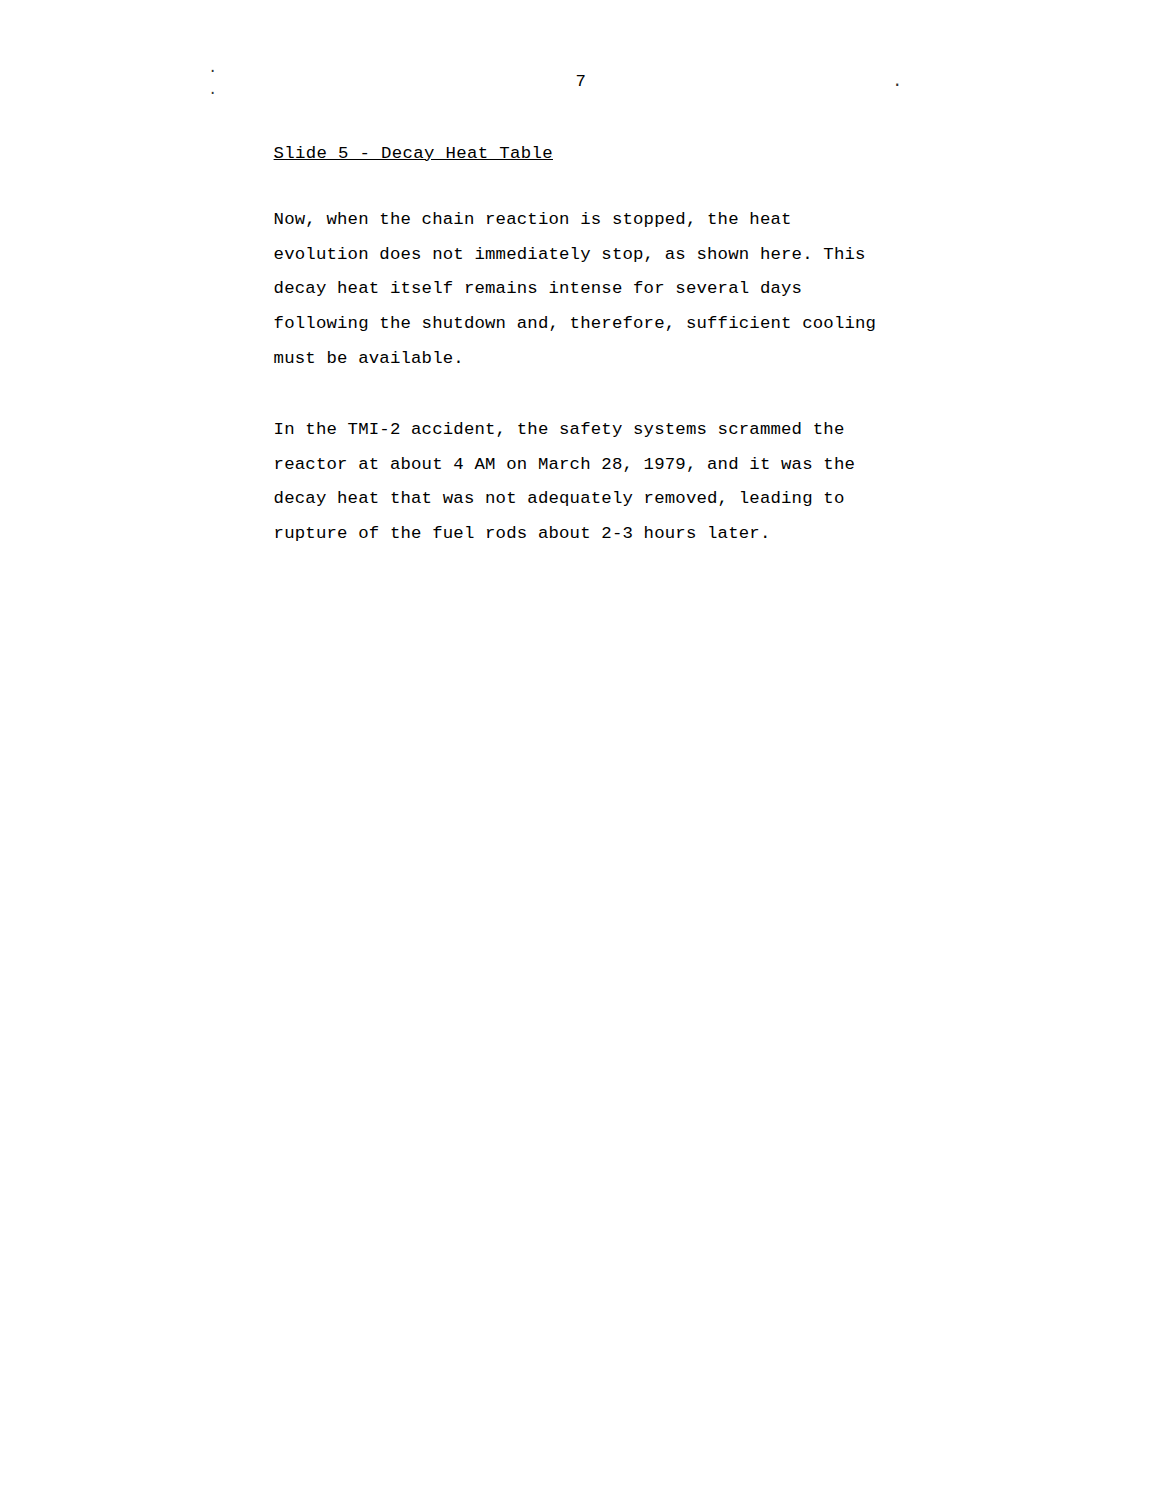· ·
·
7
Slide 5 - Decay Heat Table
Now, when the chain reaction is stopped, the heat evolution does not immediately stop, as shown here. This decay heat itself remains intense for several days following the shutdown and, therefore, sufficient cooling must be available.
In the TMI-2 accident, the safety systems scrammed the reactor at about 4 AM on March 28, 1979, and it was the decay heat that was not adequately removed, leading to rupture of the fuel rods about 2-3 hours later.